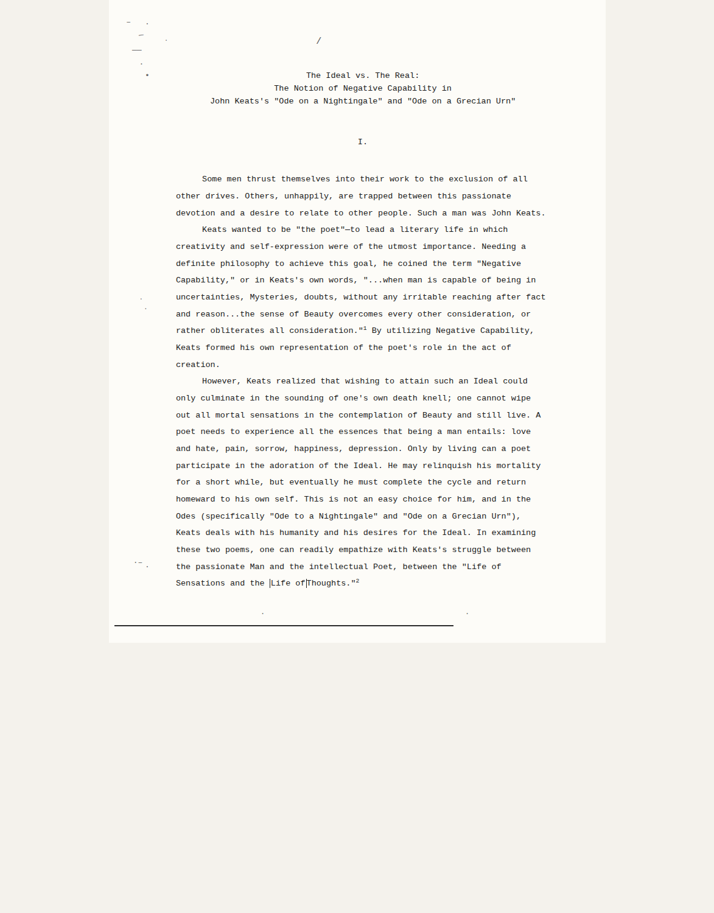– · — · —— · • · · ·– · · · /
The Ideal vs. The Real:
The Notion of Negative Capability in
John Keats's "Ode on a Nightingale" and "Ode on a Grecian Urn"
I.
Some men thrust themselves into their work to the exclusion of all other drives. Others, unhappily, are trapped between this passionate devotion and a desire to relate to other people. Such a man was John Keats.
Keats wanted to be "the poet"—to lead a literary life in which creativity and self-expression were of the utmost importance. Needing a definite philosophy to achieve this goal, he coined the term "Negative Capability," or in Keats's own words, "...when man is capable of being in uncertainties, Mysteries, doubts, without any irritable reaching after fact and reason...the sense of Beauty overcomes every other consideration, or rather obliterates all consideration."1 By utilizing Negative Capability, Keats formed his own representation of the poet's role in the act of creation.
However, Keats realized that wishing to attain such an Ideal could only culminate in the sounding of one's own death knell; one cannot wipe out all mortal sensations in the contemplation of Beauty and still live. A poet needs to experience all the essences that being a man entails: love and hate, pain, sorrow, happiness, depression. Only by living can a poet participate in the adoration of the Ideal. He may relinquish his mortality for a short while, but eventually he must complete the cycle and return homeward to his own self. This is not an easy choice for him, and in the Odes (specifically "Ode to a Nightingale" and "Ode on a Grecian Urn"), Keats deals with his humanity and his desires for the Ideal. In examining these two poems, one can readily empathize with Keats's struggle between the passionate Man and the intellectual Poet, between the "Life of Sensations and the Life of Thoughts."2